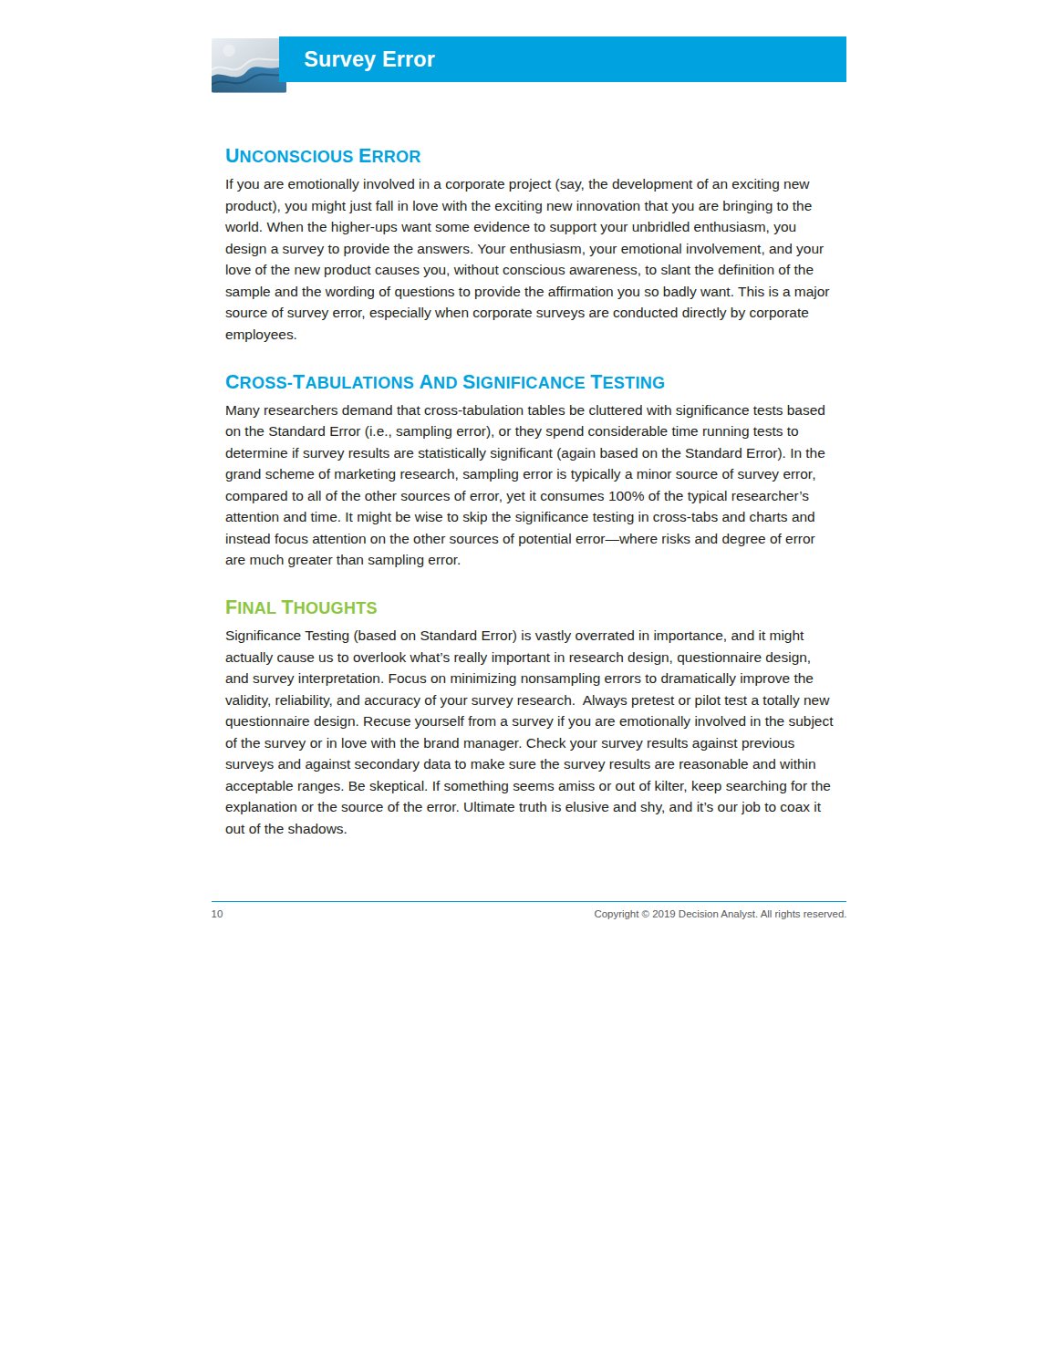Survey Error
Unconscious Error
If you are emotionally involved in a corporate project (say, the development of an exciting new product), you might just fall in love with the exciting new innovation that you are bringing to the world. When the higher-ups want some evidence to support your unbridled enthusiasm, you design a survey to provide the answers. Your enthusiasm, your emotional involvement, and your love of the new product causes you, without conscious awareness, to slant the definition of the sample and the wording of questions to provide the affirmation you so badly want. This is a major source of survey error, especially when corporate surveys are conducted directly by corporate employees.
Cross-Tabulations And Significance Testing
Many researchers demand that cross-tabulation tables be cluttered with significance tests based on the Standard Error (i.e., sampling error), or they spend considerable time running tests to determine if survey results are statistically significant (again based on the Standard Error). In the grand scheme of marketing research, sampling error is typically a minor source of survey error, compared to all of the other sources of error, yet it consumes 100% of the typical researcher’s attention and time. It might be wise to skip the significance testing in cross-tabs and charts and instead focus attention on the other sources of potential error—where risks and degree of error are much greater than sampling error.
Final Thoughts
Significance Testing (based on Standard Error) is vastly overrated in importance, and it might actually cause us to overlook what’s really important in research design, questionnaire design, and survey interpretation. Focus on minimizing nonsampling errors to dramatically improve the validity, reliability, and accuracy of your survey research. Always pretest or pilot test a totally new questionnaire design. Recuse yourself from a survey if you are emotionally involved in the subject of the survey or in love with the brand manager. Check your survey results against previous surveys and against secondary data to make sure the survey results are reasonable and within acceptable ranges. Be skeptical. If something seems amiss or out of kilter, keep searching for the explanation or the source of the error. Ultimate truth is elusive and shy, and it’s our job to coax it out of the shadows.
10 Copyright © 2019 Decision Analyst. All rights reserved.